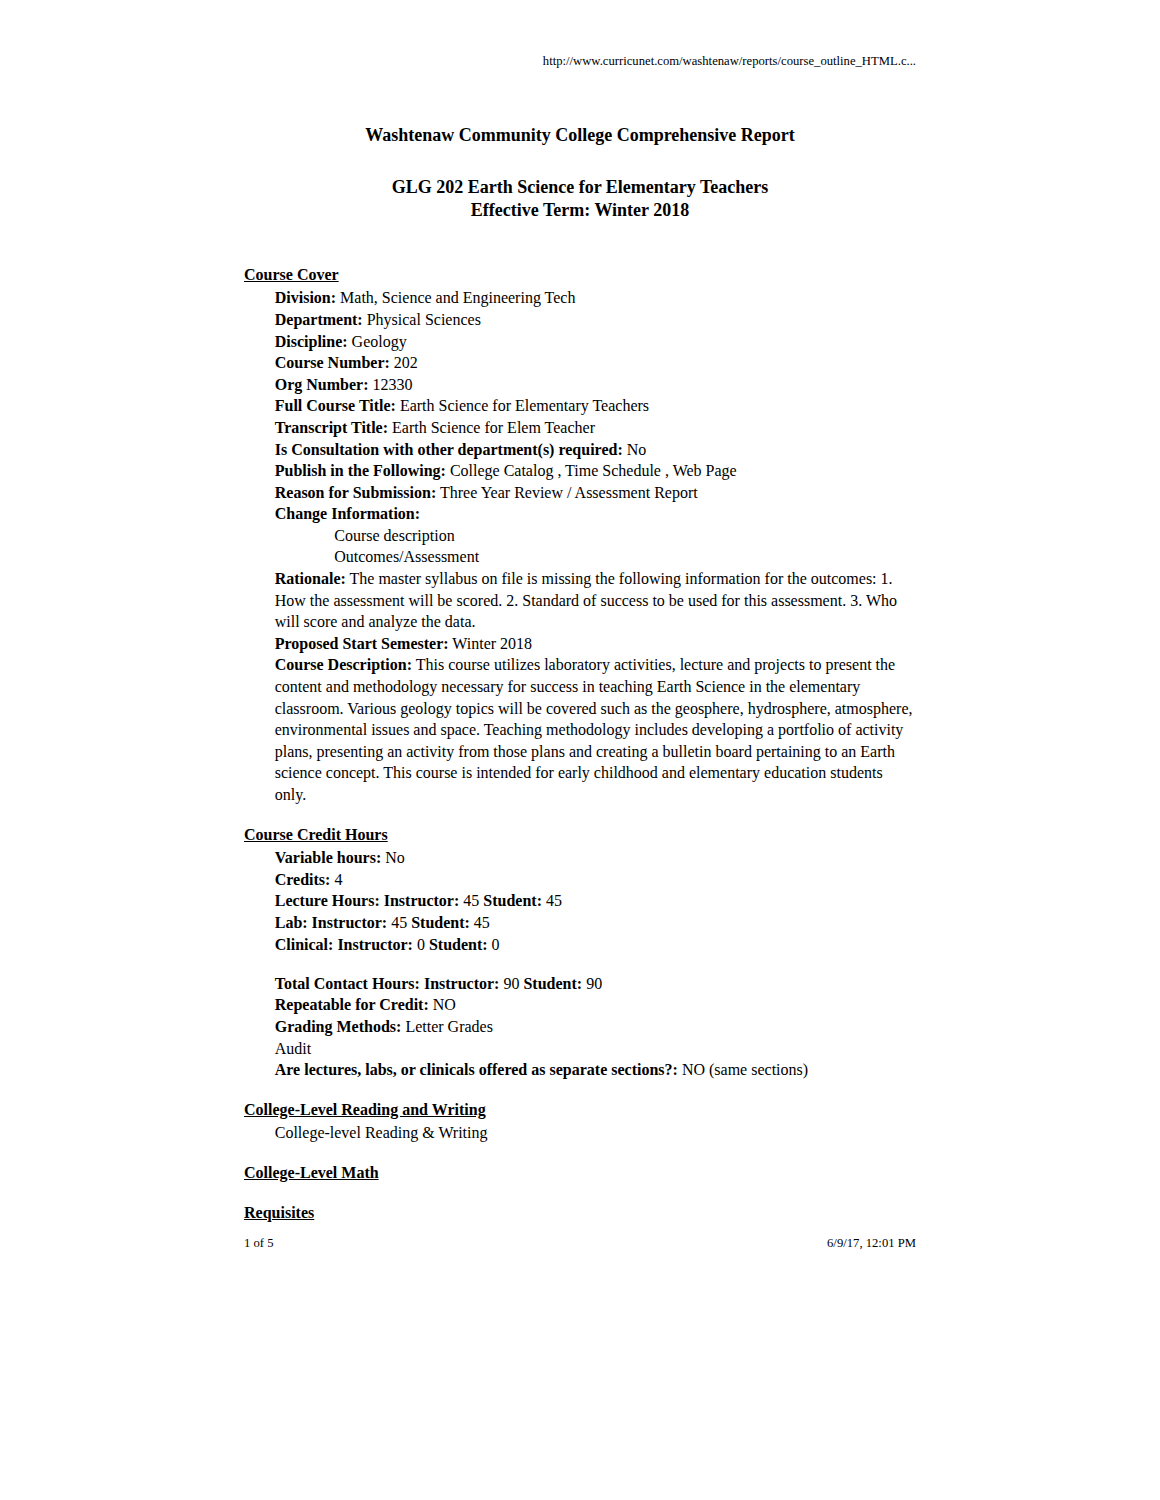http://www.curricunet.com/washtenaw/reports/course_outline_HTML.c...
Washtenaw Community College Comprehensive Report
GLG 202 Earth Science for Elementary Teachers
Effective Term: Winter 2018
Course Cover
Division: Math, Science and Engineering Tech
Department: Physical Sciences
Discipline: Geology
Course Number: 202
Org Number: 12330
Full Course Title: Earth Science for Elementary Teachers
Transcript Title: Earth Science for Elem Teacher
Is Consultation with other department(s) required: No
Publish in the Following: College Catalog , Time Schedule , Web Page
Reason for Submission: Three Year Review / Assessment Report
Change Information:
Course description
Outcomes/Assessment
Rationale: The master syllabus on file is missing the following information for the outcomes: 1. How the assessment will be scored. 2. Standard of success to be used for this assessment. 3. Who will score and analyze the data.
Proposed Start Semester: Winter 2018
Course Description: This course utilizes laboratory activities, lecture and projects to present the content and methodology necessary for success in teaching Earth Science in the elementary classroom. Various geology topics will be covered such as the geosphere, hydrosphere, atmosphere, environmental issues and space. Teaching methodology includes developing a portfolio of activity plans, presenting an activity from those plans and creating a bulletin board pertaining to an Earth science concept. This course is intended for early childhood and elementary education students only.
Course Credit Hours
Variable hours: No
Credits: 4
Lecture Hours: Instructor: 45 Student: 45
Lab: Instructor: 45 Student: 45
Clinical: Instructor: 0 Student: 0
Total Contact Hours: Instructor: 90 Student: 90
Repeatable for Credit: NO
Grading Methods: Letter Grades
Audit
Are lectures, labs, or clinicals offered as separate sections?: NO (same sections)
College-Level Reading and Writing
College-level Reading & Writing
College-Level Math
Requisites
1 of 5 6/9/17, 12:01 PM